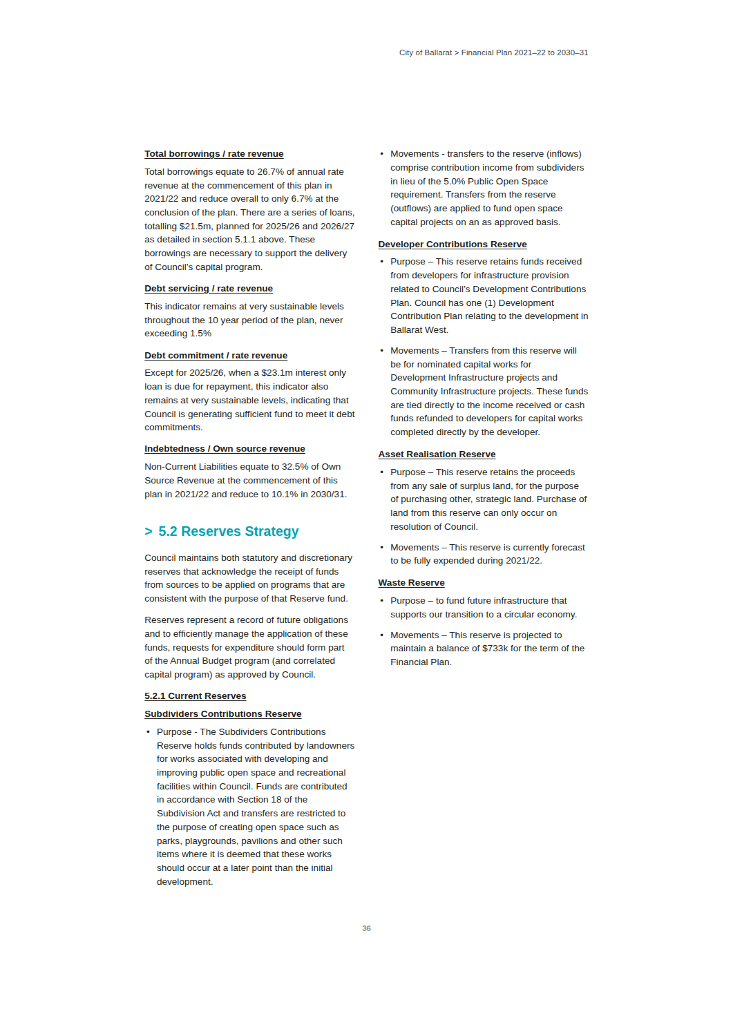City of Ballarat > Financial Plan 2021–22 to 2030–31
Total borrowings / rate revenue
Total borrowings equate to 26.7% of annual rate revenue at the commencement of this plan in 2021/22 and reduce overall to only 6.7% at the conclusion of the plan. There are a series of loans, totalling $21.5m, planned for 2025/26 and 2026/27 as detailed in section 5.1.1 above. These borrowings are necessary to support the delivery of Council’s capital program.
Debt servicing / rate revenue
This indicator remains at very sustainable levels throughout the 10 year period of the plan, never exceeding 1.5%
Debt commitment / rate revenue
Except for 2025/26, when a $23.1m interest only loan is due for repayment, this indicator also remains at very sustainable levels, indicating that Council is generating sufficient fund to meet it debt commitments.
Indebtedness / Own source revenue
Non-Current Liabilities equate to 32.5% of Own Source Revenue at the commencement of this plan in 2021/22 and reduce to 10.1% in 2030/31.
> 5.2 Reserves Strategy
Council maintains both statutory and discretionary reserves that acknowledge the receipt of funds from sources to be applied on programs that are consistent with the purpose of that Reserve fund.
Reserves represent a record of future obligations and to efficiently manage the application of these funds, requests for expenditure should form part of the Annual Budget program (and correlated capital program) as approved by Council.
5.2.1 Current Reserves
Subdividers Contributions Reserve
Purpose - The Subdividers Contributions Reserve holds funds contributed by landowners for works associated with developing and improving public open space and recreational facilities within Council. Funds are contributed in accordance with Section 18 of the Subdivision Act and transfers are restricted to the purpose of creating open space such as parks, playgrounds, pavilions and other such items where it is deemed that these works should occur at a later point than the initial development.
Movements - transfers to the reserve (inflows) comprise contribution income from subdividers in lieu of the 5.0% Public Open Space requirement. Transfers from the reserve (outflows) are applied to fund open space capital projects on an as approved basis.
Developer Contributions Reserve
Purpose – This reserve retains funds received from developers for infrastructure provision related to Council’s Development Contributions Plan. Council has one (1) Development Contribution Plan relating to the development in Ballarat West.
Movements – Transfers from this reserve will be for nominated capital works for Development Infrastructure projects and Community Infrastructure projects. These funds are tied directly to the income received or cash funds refunded to developers for capital works completed directly by the developer.
Asset Realisation Reserve
Purpose – This reserve retains the proceeds from any sale of surplus land, for the purpose of purchasing other, strategic land. Purchase of land from this reserve can only occur on resolution of Council.
Movements – This reserve is currently forecast to be fully expended during 2021/22.
Waste Reserve
Purpose – to fund future infrastructure that supports our transition to a circular economy.
Movements – This reserve is projected to maintain a balance of $733k for the term of the Financial Plan.
36